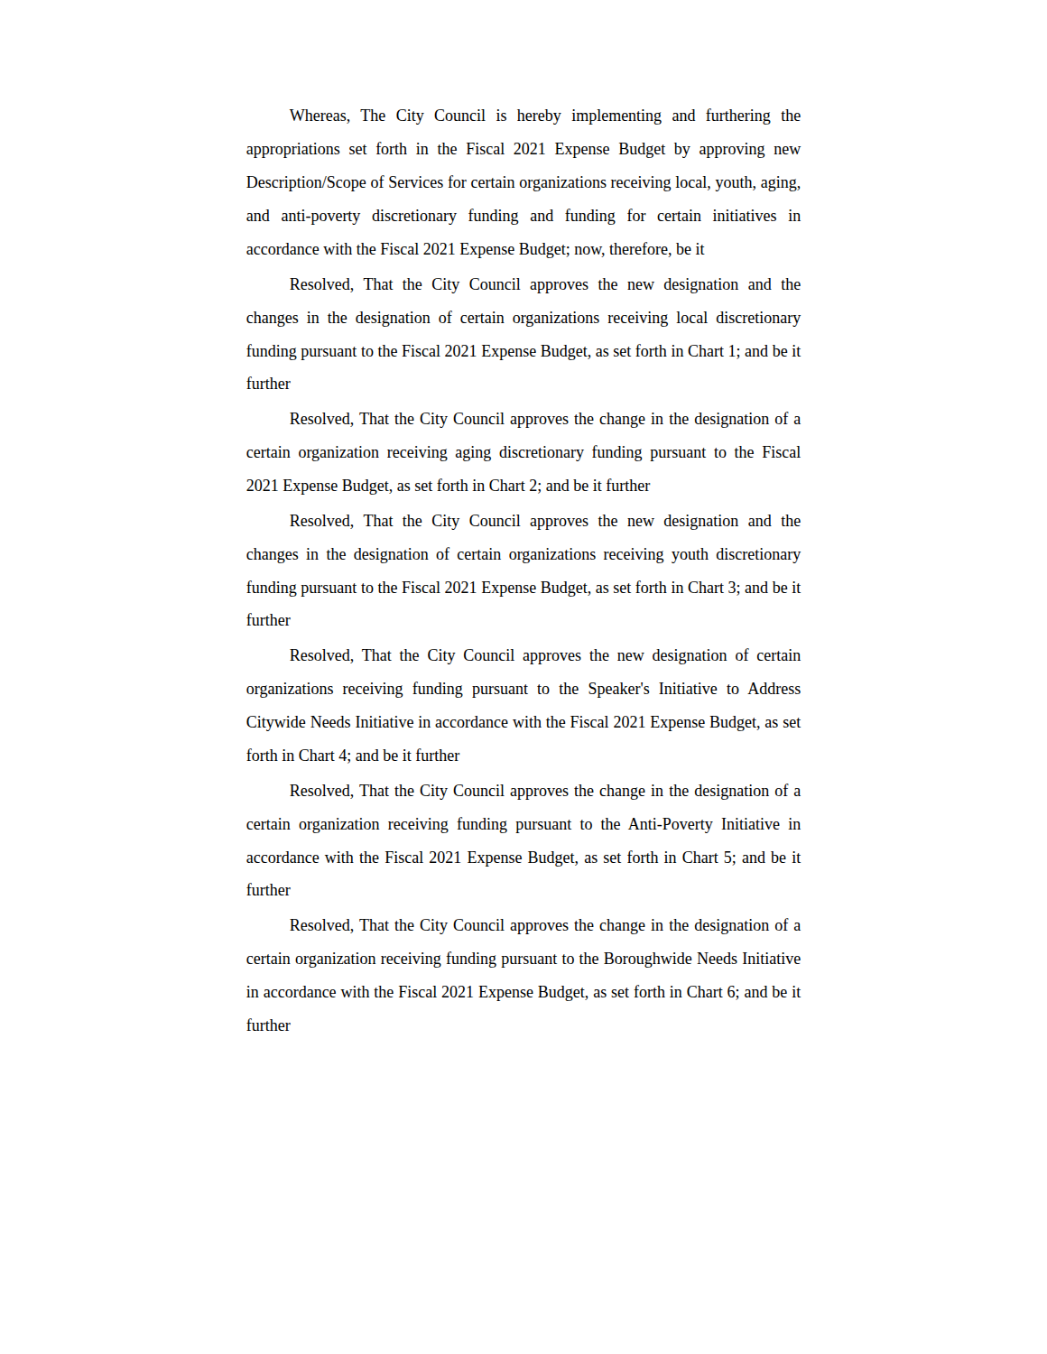Whereas, The City Council is hereby implementing and furthering the appropriations set forth in the Fiscal 2021 Expense Budget by approving new Description/Scope of Services for certain organizations receiving local, youth, aging, and anti-poverty discretionary funding and funding for certain initiatives in accordance with the Fiscal 2021 Expense Budget; now, therefore, be it
Resolved, That the City Council approves the new designation and the changes in the designation of certain organizations receiving local discretionary funding pursuant to the Fiscal 2021 Expense Budget, as set forth in Chart 1; and be it further
Resolved, That the City Council approves the change in the designation of a certain organization receiving aging discretionary funding pursuant to the Fiscal 2021 Expense Budget, as set forth in Chart 2; and be it further
Resolved, That the City Council approves the new designation and the changes in the designation of certain organizations receiving youth discretionary funding pursuant to the Fiscal 2021 Expense Budget, as set forth in Chart 3; and be it further
Resolved, That the City Council approves the new designation of certain organizations receiving funding pursuant to the Speaker's Initiative to Address Citywide Needs Initiative in accordance with the Fiscal 2021 Expense Budget, as set forth in Chart 4; and be it further
Resolved, That the City Council approves the change in the designation of a certain organization receiving funding pursuant to the Anti-Poverty Initiative in accordance with the Fiscal 2021 Expense Budget, as set forth in Chart 5; and be it further
Resolved, That the City Council approves the change in the designation of a certain organization receiving funding pursuant to the Boroughwide Needs Initiative in accordance with the Fiscal 2021 Expense Budget, as set forth in Chart 6; and be it further